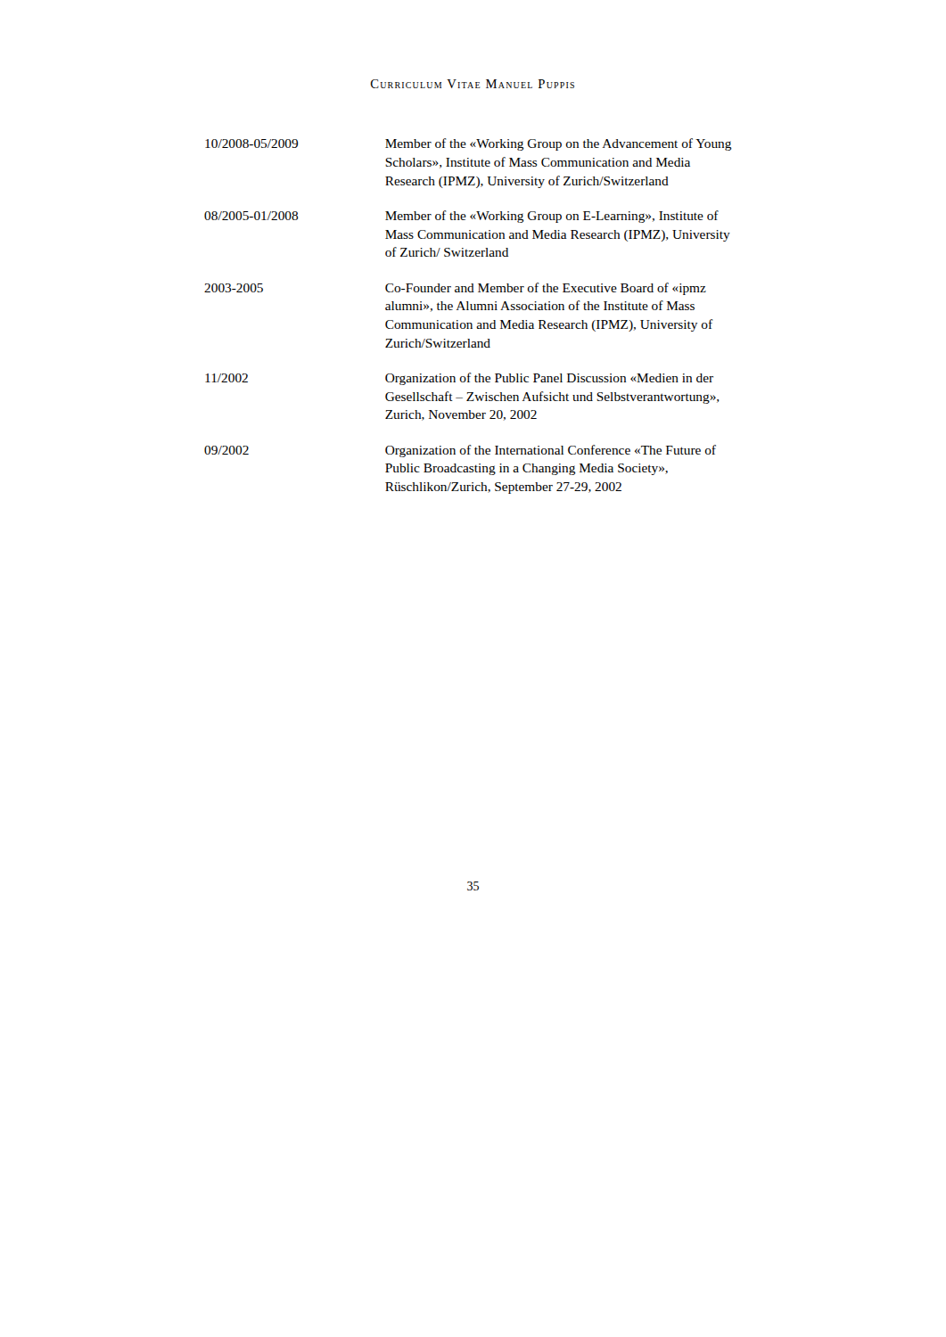Curriculum Vitae Manuel Puppis
| 10/2008-05/2009 | Member of the «Working Group on the Advancement of Young Scholars», Institute of Mass Communication and Media Research (IPMZ), University of Zurich/Switzerland |
| 08/2005-01/2008 | Member of the «Working Group on E-Learning», Institute of Mass Communication and Media Research (IPMZ), University of Zurich/ Switzerland |
| 2003-2005 | Co-Founder and Member of the Executive Board of «ipmz alumni», the Alumni Association of the Institute of Mass Communication and Media Research (IPMZ), University of Zurich/Switzerland |
| 11/2002 | Organization of the Public Panel Discussion «Medien in der Gesellschaft – Zwischen Aufsicht und Selbstverantwortung», Zurich, November 20, 2002 |
| 09/2002 | Organization of the International Conference «The Future of Public Broadcasting in a Changing Media Society», Rüschlikon/Zurich, September 27-29, 2002 |
35